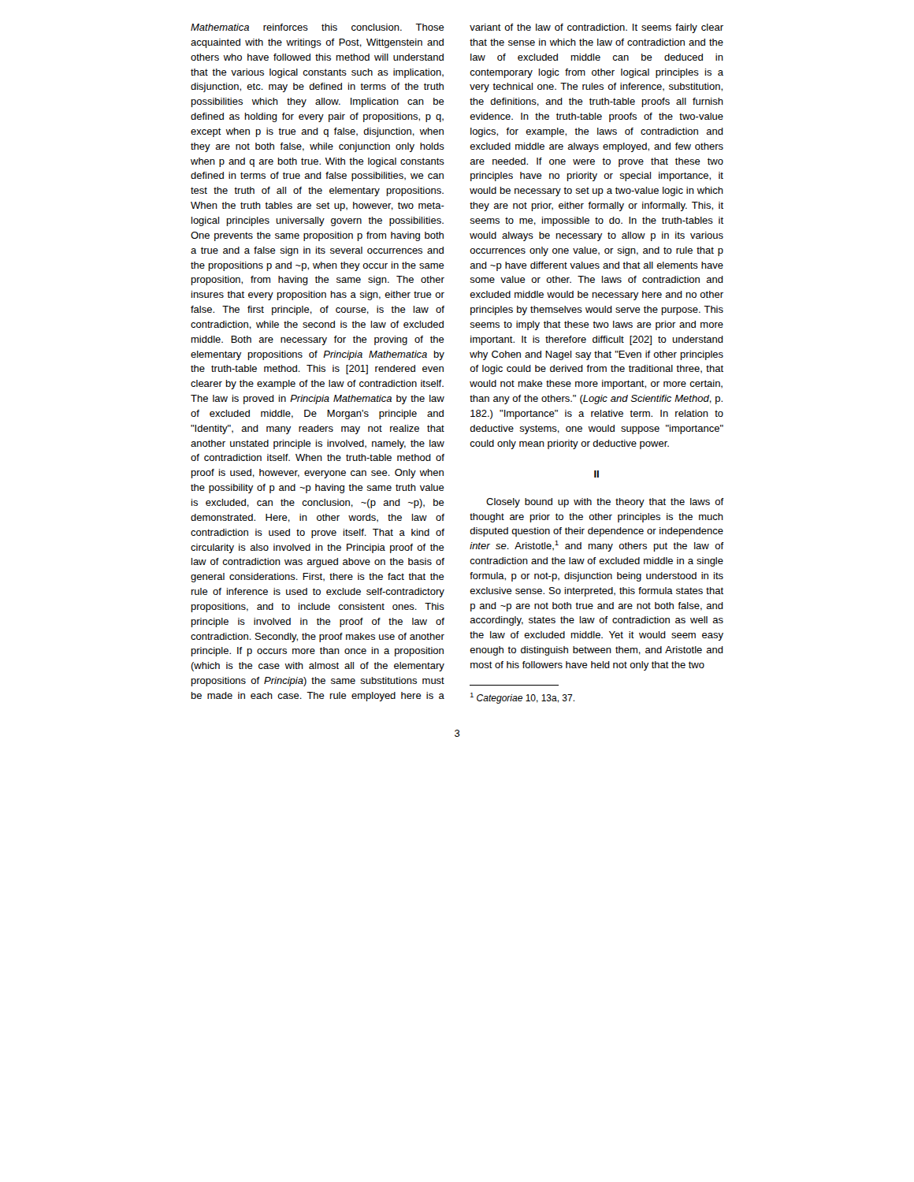Mathematica reinforces this conclusion. Those acquainted with the writings of Post, Wittgenstein and others who have followed this method will understand that the various logical constants such as implication, disjunction, etc. may be defined in terms of the truth possibilities which they allow. Implication can be defined as holding for every pair of propositions, p q, except when p is true and q false, disjunction, when they are not both false, while conjunction only holds when p and q are both true. With the logical constants defined in terms of true and false possibilities, we can test the truth of all of the elementary propositions. When the truth tables are set up, however, two meta-logical principles universally govern the possibilities. One prevents the same proposition p from having both a true and a false sign in its several occurrences and the propositions p and ~p, when they occur in the same proposition, from having the same sign. The other insures that every proposition has a sign, either true or false. The first principle, of course, is the law of contradiction, while the second is the law of excluded middle. Both are necessary for the proving of the elementary propositions of Principia Mathematica by the truth-table method. This is [201] rendered even clearer by the example of the law of contradiction itself. The law is proved in Principia Mathematica by the law of excluded middle, De Morgan's principle and "Identity", and many readers may not realize that another unstated principle is involved, namely, the law of contradiction itself. When the truth-table method of proof is used, however, everyone can see. Only when the possibility of p and ~p having the same truth value is excluded, can the conclusion, ~(p and ~p), be demonstrated. Here, in other words, the law of contradiction is used to prove itself. That a kind of circularity is also involved in the Principia proof of the law of contradiction was argued above on the basis of general considerations. First, there is the fact that the rule of inference is used to exclude self-contradictory propositions, and to include consistent ones. This principle is involved in the proof of the law of contradiction. Secondly, the proof makes use of another principle. If p occurs more than once in a proposition (which is the case with almost all of the elementary propositions of Principia) the same substitutions must be made in each case. The rule employed here is a variant of the law of contradiction. It seems fairly clear that the sense in which the law of contradiction and the law of excluded middle can be deduced in contemporary logic from other logical principles is a very technical one. The rules of inference, substitution, the definitions, and the truth-table proofs all furnish evidence. In the truth-table proofs of the two-value logics, for example, the laws of contradiction and excluded middle are always employed, and few others are needed. If one were to prove that these two principles have no priority or special importance, it would be necessary to set up a two-value logic in which they are not prior, either formally or informally. This, it seems to me, impossible to do. In the truth-tables it would always be necessary to allow p in its various occurrences only one value, or sign, and to rule that p and ~p have different values and that all elements have some value or other. The laws of contradiction and excluded middle would be necessary here and no other principles by themselves would serve the purpose. This seems to imply that these two laws are prior and more important. It is therefore difficult [202] to understand why Cohen and Nagel say that "Even if other principles of logic could be derived from the traditional three, that would not make these more important, or more certain, than any of the others." (Logic and Scientific Method, p. 182.) "Importance" is a relative term. In relation to deductive systems, one would suppose "importance" could only mean priority or deductive power.
II
Closely bound up with the theory that the laws of thought are prior to the other principles is the much disputed question of their dependence or independence inter se. Aristotle,1 and many others put the law of contradiction and the law of excluded middle in a single formula, p or not-p, disjunction being understood in its exclusive sense. So interpreted, this formula states that p and ~p are not both true and are not both false, and accordingly, states the law of contradiction as well as the law of excluded middle. Yet it would seem easy enough to distinguish between them, and Aristotle and most of his followers have held not only that the two
1 Categoriae 10, 13a, 37.
3